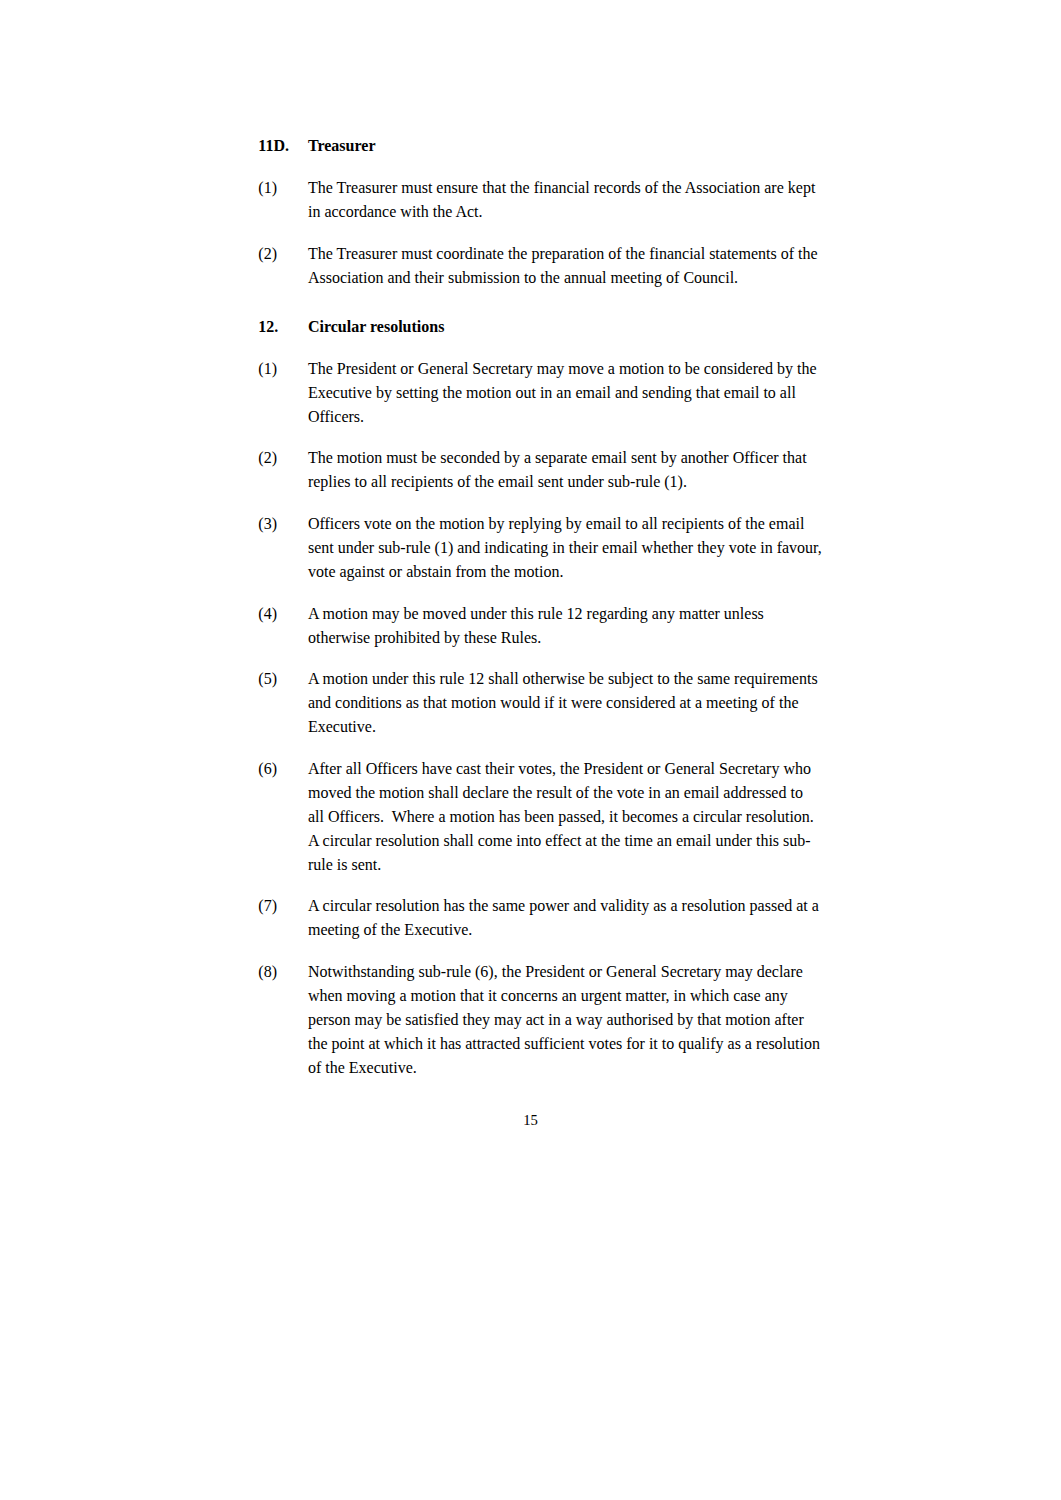11D. Treasurer
(1)
The Treasurer must ensure that the financial records of the Association are kept in accordance with the Act.
(2)
The Treasurer must coordinate the preparation of the financial statements of the Association and their submission to the annual meeting of Council.
12. Circular resolutions
(1)
The President or General Secretary may move a motion to be considered by the Executive by setting the motion out in an email and sending that email to all Officers.
(2)
The motion must be seconded by a separate email sent by another Officer that replies to all recipients of the email sent under sub-rule (1).
(3)
Officers vote on the motion by replying by email to all recipients of the email sent under sub-rule (1) and indicating in their email whether they vote in favour, vote against or abstain from the motion.
(4)
A motion may be moved under this rule 12 regarding any matter unless otherwise prohibited by these Rules.
(5)
A motion under this rule 12 shall otherwise be subject to the same requirements and conditions as that motion would if it were considered at a meeting of the Executive.
(6)
After all Officers have cast their votes, the President or General Secretary who moved the motion shall declare the result of the vote in an email addressed to all Officers. Where a motion has been passed, it becomes a circular resolution. A circular resolution shall come into effect at the time an email under this sub-rule is sent.
(7)
A circular resolution has the same power and validity as a resolution passed at a meeting of the Executive.
(8)
Notwithstanding sub-rule (6), the President or General Secretary may declare when moving a motion that it concerns an urgent matter, in which case any person may be satisfied they may act in a way authorised by that motion after the point at which it has attracted sufficient votes for it to qualify as a resolution of the Executive.
15